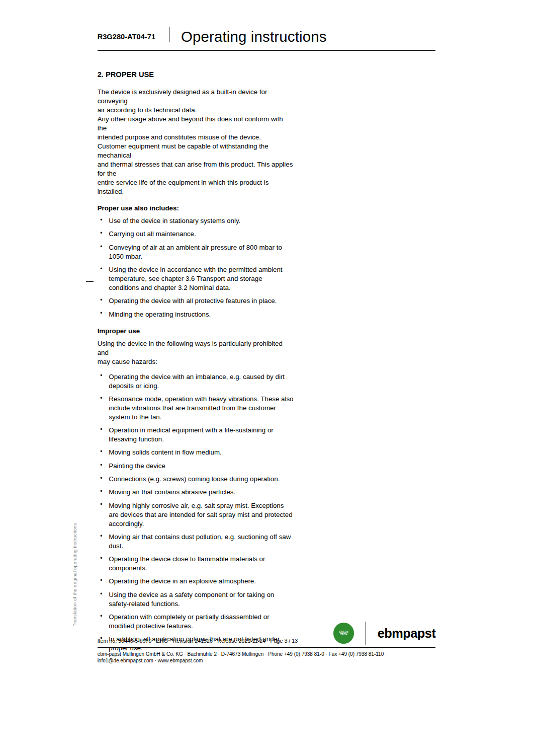R3G280-AT04-71
Operating instructions
Translation of the original operating instructions
2. PROPER USE
The device is exclusively designed as a built-in device for conveying
air according to its technical data.
Any other usage above and beyond this does not conform with the
intended purpose and constitutes misuse of the device.
Customer equipment must be capable of withstanding the mechanical
and thermal stresses that can arise from this product. This applies for the
entire service life of the equipment in which this product is installed.
Proper use also includes:
Use of the device in stationary systems only.
Carrying out all maintenance.
Conveying of air at an ambient air pressure of 800 mbar to 1050 mbar.
Using the device in accordance with the permitted ambient temperature, see chapter 3.6 Transport and storage conditions and chapter 3.2 Nominal data.
Operating the device with all protective features in place.
Minding the operating instructions.
Improper use
Using the device in the following ways is particularly prohibited and
may cause hazards:
Operating the device with an imbalance, e.g. caused by dirt deposits or icing.
Resonance mode, operation with heavy vibrations. These also include vibrations that are transmitted from the customer system to the fan.
Operation in medical equipment with a life-sustaining or lifesaving function.
Moving solids content in flow medium.
Painting the device
Connections (e.g. screws) coming loose during operation.
Moving air that contains abrasive particles.
Moving highly corrosive air, e.g. salt spray mist. Exceptions are devices that are intended for salt spray mist and protected accordingly.
Moving air that contains dust pollution, e.g. suctioning off saw dust.
Operating the device close to flammable materials or components.
Operating the device in an explosive atmosphere.
Using the device as a safety component or for taking on safety-related functions.
Operation with completely or partially disassembled or modified protective features.
In addition, all application options that are not listed under proper use.
Item no. 50446-5-9970 · ENG · Revision 241526 · Release 2021-11-24 · Page 3 / 13
GREEN
TECH
ebm papst
ebm-papst Mulfingen GmbH & Co. KG · Bachmühle 2 · D-74673 Mulfingen · Phone +49 (0) 7938 81-0 · Fax +49 (0) 7938 81-110 · info1@de.ebmpapst.com · www.ebmpapst.com